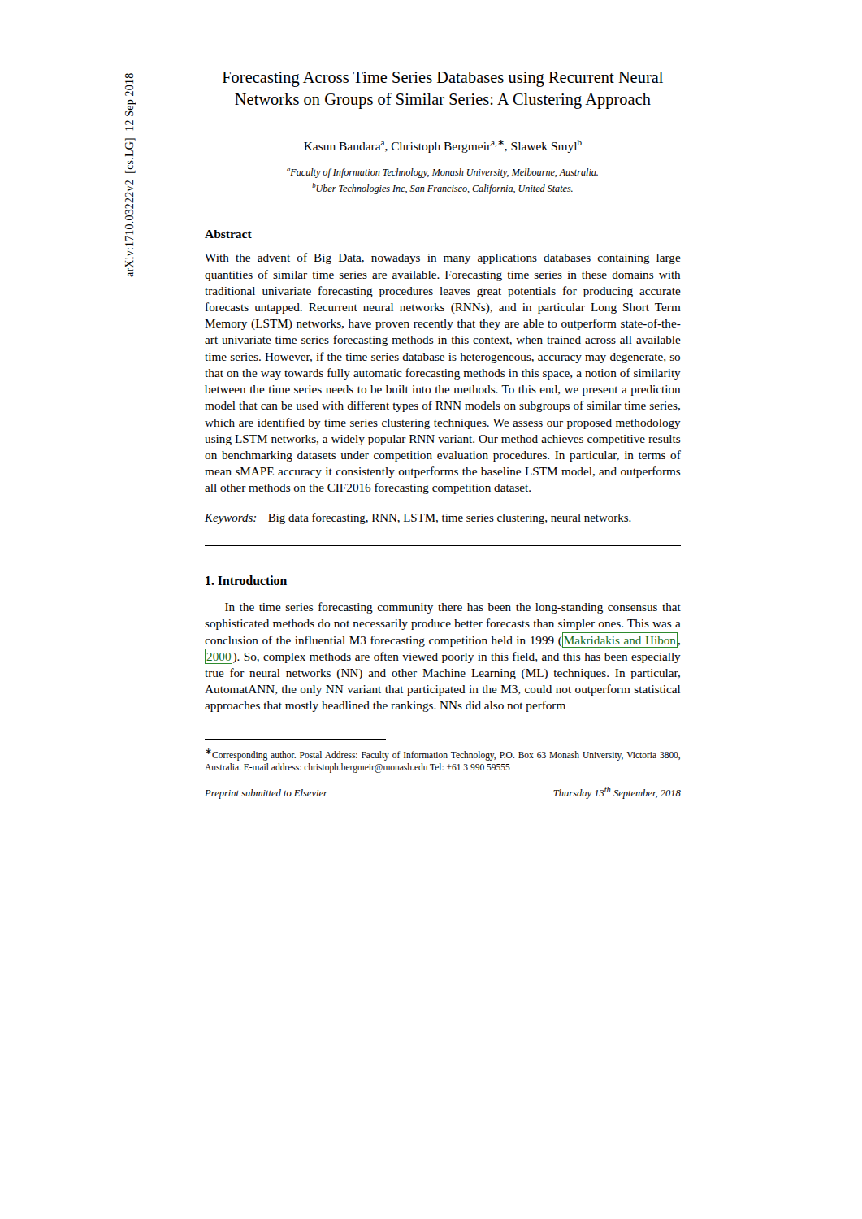arXiv:1710.03222v2 [cs.LG] 12 Sep 2018
Forecasting Across Time Series Databases using Recurrent Neural
Networks on Groups of Similar Series: A Clustering Approach
Kasun Bandaraa, Christoph Bergmeira,∗, Slawek Smylb
aFaculty of Information Technology, Monash University, Melbourne, Australia.
bUber Technologies Inc, San Francisco, California, United States.
Abstract
With the advent of Big Data, nowadays in many applications databases containing large quantities of similar time series are available. Forecasting time series in these domains with traditional univariate forecasting procedures leaves great potentials for producing accurate forecasts untapped. Recurrent neural networks (RNNs), and in particular Long Short Term Memory (LSTM) networks, have proven recently that they are able to outperform state-of-the-art univariate time series forecasting methods in this context, when trained across all available time series. However, if the time series database is heterogeneous, accuracy may degenerate, so that on the way towards fully automatic forecasting methods in this space, a notion of similarity between the time series needs to be built into the methods. To this end, we present a prediction model that can be used with different types of RNN models on subgroups of similar time series, which are identified by time series clustering techniques. We assess our proposed methodology using LSTM networks, a widely popular RNN variant. Our method achieves competitive results on benchmarking datasets under competition evaluation procedures. In particular, in terms of mean sMAPE accuracy it consistently outperforms the baseline LSTM model, and outperforms all other methods on the CIF2016 forecasting competition dataset.
Keywords: Big data forecasting, RNN, LSTM, time series clustering, neural networks.
1. Introduction
In the time series forecasting community there has been the long-standing consensus that sophisticated methods do not necessarily produce better forecasts than simpler ones. This was a conclusion of the influential M3 forecasting competition held in 1999 (Makridakis and Hibon, 2000). So, complex methods are often viewed poorly in this field, and this has been especially true for neural networks (NN) and other Machine Learning (ML) techniques. In particular, AutomatANN, the only NN variant that participated in the M3, could not outperform statistical approaches that mostly headlined the rankings. NNs did also not perform
∗Corresponding author. Postal Address: Faculty of Information Technology, P.O. Box 63 Monash University, Victoria 3800, Australia. E-mail address: christoph.bergmeir@monash.edu Tel: +61 3 990 59555
Preprint submitted to Elsevier Thursday 13th September, 2018